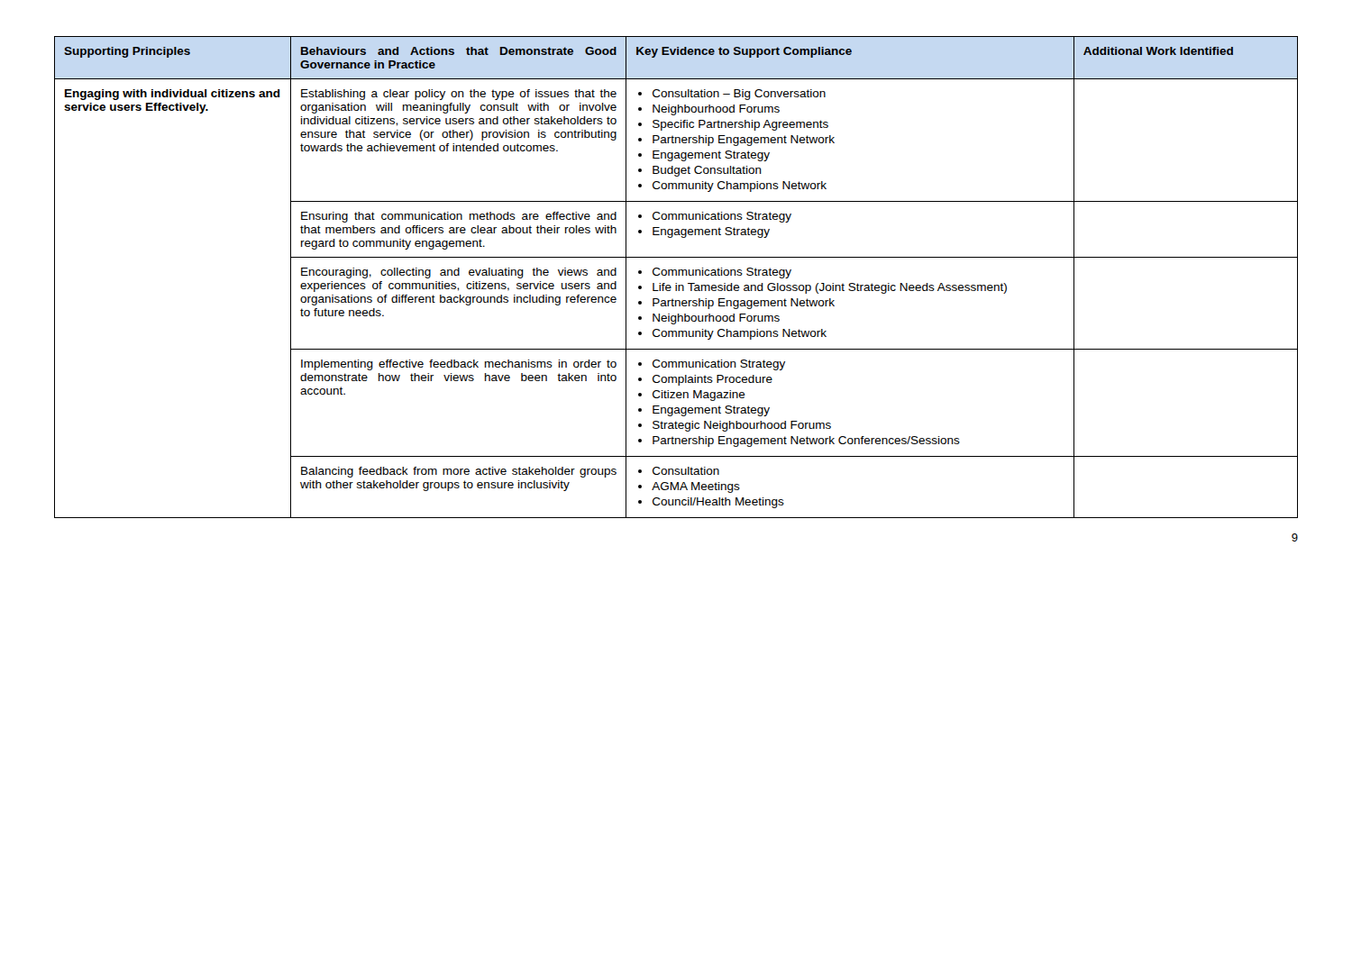| Supporting Principles | Behaviours and Actions that Demonstrate Good Governance in Practice | Key Evidence to Support Compliance | Additional Work Identified |
| --- | --- | --- | --- |
| Engaging with individual citizens and service users Effectively. | Establishing a clear policy on the type of issues that the organisation will meaningfully consult with or involve individual citizens, service users and other stakeholders to ensure that service (or other) provision is contributing towards the achievement of intended outcomes. | Consultation – Big Conversation Neighbourhood Forums Specific Partnership Agreements Partnership Engagement Network Engagement Strategy Budget Consultation Community Champions Network | |
| Ensuring that communication methods are effective and that members and officers are clear about their roles with regard to community engagement. | Communications Strategy Engagement Strategy | |
| Encouraging, collecting and evaluating the views and experiences of communities, citizens, service users and organisations of different backgrounds including reference to future needs. | Communications Strategy Life in Tameside and Glossop (Joint Strategic Needs Assessment) Partnership Engagement Network Neighbourhood Forums Community Champions Network | |
| Implementing effective feedback mechanisms in order to demonstrate how their views have been taken into account. | Communication Strategy Complaints Procedure Citizen Magazine Engagement Strategy Strategic Neighbourhood Forums Partnership Engagement Network Conferences/Sessions | |
| Balancing feedback from more active stakeholder groups with other stakeholder groups to ensure inclusivity | Consultation AGMA Meetings Council/Health Meetings | |
9